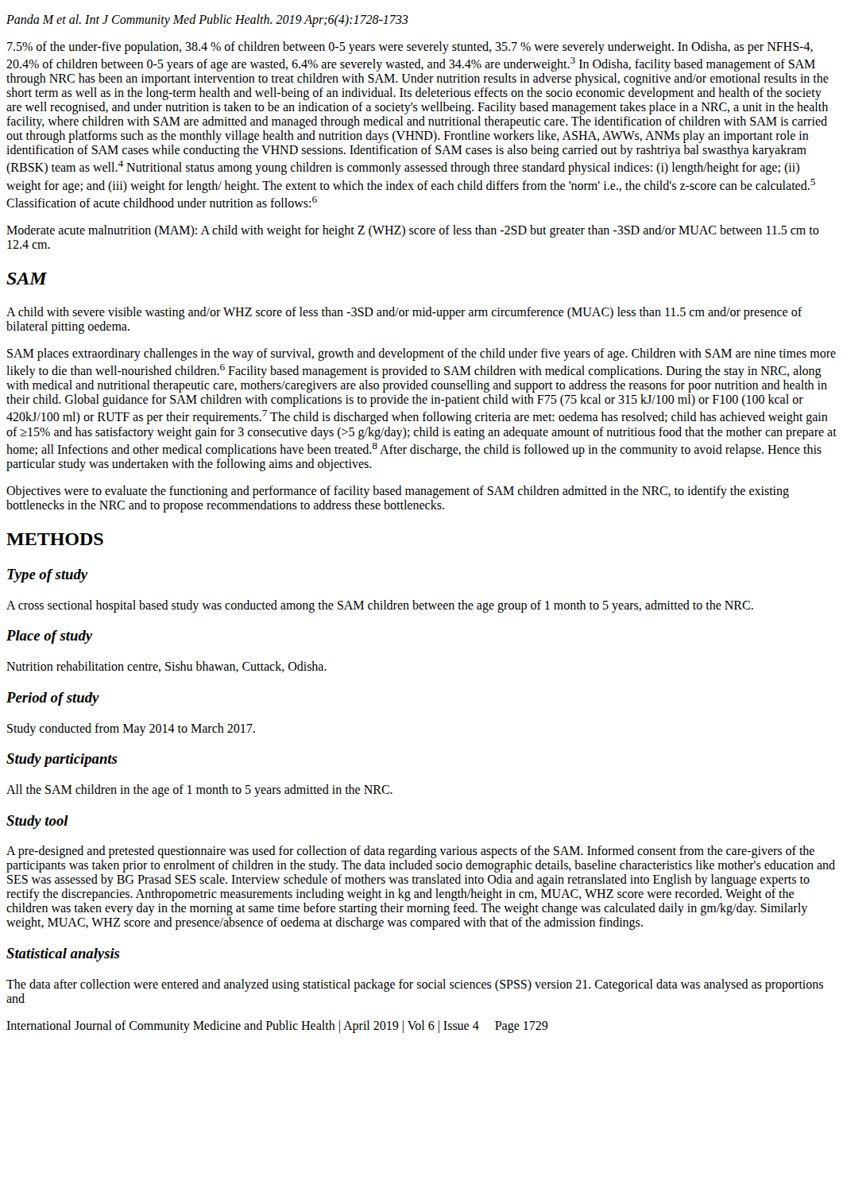Panda M et al. Int J Community Med Public Health. 2019 Apr;6(4):1728-1733
7.5% of the under-five population, 38.4 % of children between 0-5 years were severely stunted, 35.7 % were severely underweight. In Odisha, as per NFHS-4, 20.4% of children between 0-5 years of age are wasted, 6.4% are severely wasted, and 34.4% are underweight.3 In Odisha, facility based management of SAM through NRC has been an important intervention to treat children with SAM. Under nutrition results in adverse physical, cognitive and/or emotional results in the short term as well as in the long-term health and well-being of an individual. Its deleterious effects on the socio economic development and health of the society are well recognised, and under nutrition is taken to be an indication of a society's wellbeing. Facility based management takes place in a NRC, a unit in the health facility, where children with SAM are admitted and managed through medical and nutritional therapeutic care. The identification of children with SAM is carried out through platforms such as the monthly village health and nutrition days (VHND). Frontline workers like, ASHA, AWWs, ANMs play an important role in identification of SAM cases while conducting the VHND sessions. Identification of SAM cases is also being carried out by rashtriya bal swasthya karyakram (RBSK) team as well.4 Nutritional status among young children is commonly assessed through three standard physical indices: (i) length/height for age; (ii) weight for age; and (iii) weight for length/ height. The extent to which the index of each child differs from the 'norm' i.e., the child's z-score can be calculated.5 Classification of acute childhood under nutrition as follows:6
Moderate acute malnutrition (MAM): A child with weight for height Z (WHZ) score of less than -2SD but greater than -3SD and/or MUAC between 11.5 cm to 12.4 cm.
SAM
A child with severe visible wasting and/or WHZ score of less than -3SD and/or mid-upper arm circumference (MUAC) less than 11.5 cm and/or presence of bilateral pitting oedema.
SAM places extraordinary challenges in the way of survival, growth and development of the child under five years of age. Children with SAM are nine times more likely to die than well-nourished children.6 Facility based management is provided to SAM children with medical complications. During the stay in NRC, along with medical and nutritional therapeutic care, mothers/caregivers are also provided counselling and support to address the reasons for poor nutrition and health in their child. Global guidance for SAM children with complications is to provide the in-patient child with F75 (75 kcal or 315 kJ/100 ml) or F100 (100 kcal or 420kJ/100 ml) or RUTF as per their requirements.7 The child is discharged when following criteria are met: oedema has resolved; child has achieved weight gain of ≥15% and has satisfactory weight gain for 3 consecutive days (>5 g/kg/day); child is eating an adequate amount of nutritious food that the mother can prepare at home; all Infections and other medical complications have been treated.8 After discharge, the child is followed up in the community to avoid relapse. Hence this particular study was undertaken with the following aims and objectives.
Objectives were to evaluate the functioning and performance of facility based management of SAM children admitted in the NRC, to identify the existing bottlenecks in the NRC and to propose recommendations to address these bottlenecks.
METHODS
Type of study
A cross sectional hospital based study was conducted among the SAM children between the age group of 1 month to 5 years, admitted to the NRC.
Place of study
Nutrition rehabilitation centre, Sishu bhawan, Cuttack, Odisha.
Period of study
Study conducted from May 2014 to March 2017.
Study participants
All the SAM children in the age of 1 month to 5 years admitted in the NRC.
Study tool
A pre-designed and pretested questionnaire was used for collection of data regarding various aspects of the SAM. Informed consent from the care-givers of the participants was taken prior to enrolment of children in the study. The data included socio demographic details, baseline characteristics like mother's education and SES was assessed by BG Prasad SES scale. Interview schedule of mothers was translated into Odia and again retranslated into English by language experts to rectify the discrepancies. Anthropometric measurements including weight in kg and length/height in cm, MUAC, WHZ score were recorded. Weight of the children was taken every day in the morning at same time before starting their morning feed. The weight change was calculated daily in gm/kg/day. Similarly weight, MUAC, WHZ score and presence/absence of oedema at discharge was compared with that of the admission findings.
Statistical analysis
The data after collection were entered and analyzed using statistical package for social sciences (SPSS) version 21. Categorical data was analysed as proportions and
International Journal of Community Medicine and Public Health | April 2019 | Vol 6 | Issue 4 Page 1729